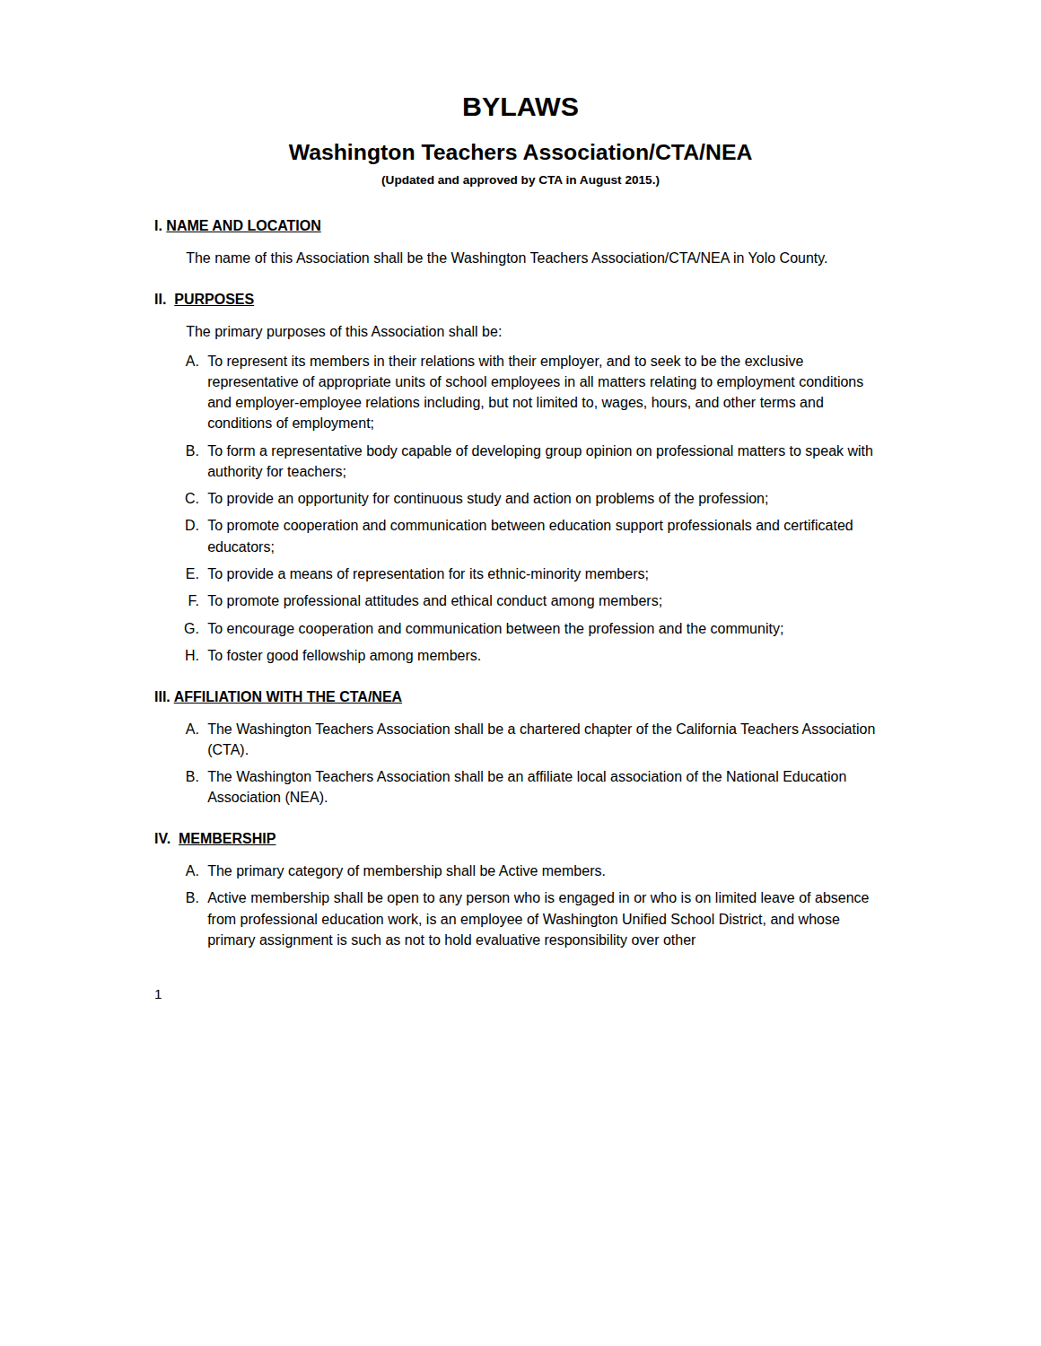BYLAWS
Washington Teachers Association/CTA/NEA
(Updated and approved by CTA in August 2015.)
I. NAME AND LOCATION
The name of this Association shall be the Washington Teachers Association/CTA/NEA in Yolo County.
II. PURPOSES
The primary purposes of this Association shall be:
To represent its members in their relations with their employer, and to seek to be the exclusive representative of appropriate units of school employees in all matters relating to employment conditions and employer-employee relations including, but not limited to, wages, hours, and other terms and conditions of employment;
To form a representative body capable of developing group opinion on professional matters to speak with authority for teachers;
To provide an opportunity for continuous study and action on problems of the profession;
To promote cooperation and communication between education support professionals and certificated educators;
To provide a means of representation for its ethnic-minority members;
To promote professional attitudes and ethical conduct among members;
To encourage cooperation and communication between the profession and the community;
To foster good fellowship among members.
III. AFFILIATION WITH THE CTA/NEA
The Washington Teachers Association shall be a chartered chapter of the California Teachers Association (CTA).
The Washington Teachers Association shall be an affiliate local association of the National Education Association (NEA).
IV. MEMBERSHIP
The primary category of membership shall be Active members.
Active membership shall be open to any person who is engaged in or who is on limited leave of absence from professional education work, is an employee of Washington Unified School District, and whose primary assignment is such as not to hold evaluative responsibility over other
1